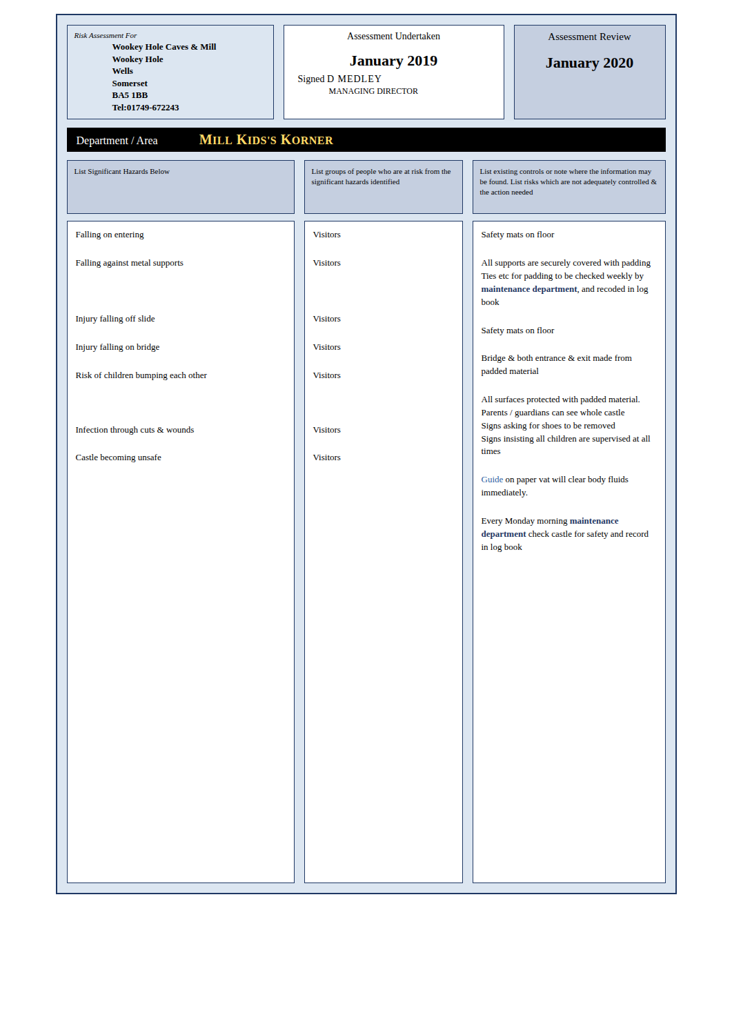Risk Assessment For
Wookey Hole Caves & Mill
Wookey Hole
Wells
Somerset
BA5 1BB
Tel:01749-672243
Assessment Undertaken
January 2019
Signed D MEDLEY
MANAGING DIRECTOR
Assessment Review
January 2020
Department / Area MILL KIDS'S KORNER
List Significant Hazards Below
List groups of people who are at risk from the significant hazards identified
List existing controls or note where the information may be found. List risks which are not adequately controlled & the action needed
Falling on entering
Falling against metal supports
Injury falling off slide
Injury falling on bridge
Risk of children bumping each other
Infection through cuts & wounds
Castle becoming unsafe
Visitors
Visitors
Visitors
Visitors
Visitors
Visitors
Visitors
Safety mats on floor
All supports are securely covered with padding
Ties etc for padding to be checked weekly by maintenance department, and recoded in log book
Safety mats on floor
Bridge & both entrance & exit made from padded material
All surfaces protected with padded material.
Parents / guardians can see whole castle
Signs asking for shoes to be removed
Signs insisting all children are supervised at all times
Guide on paper vat will clear body fluids immediately.
Every Monday morning maintenance department check castle for safety and record in log book